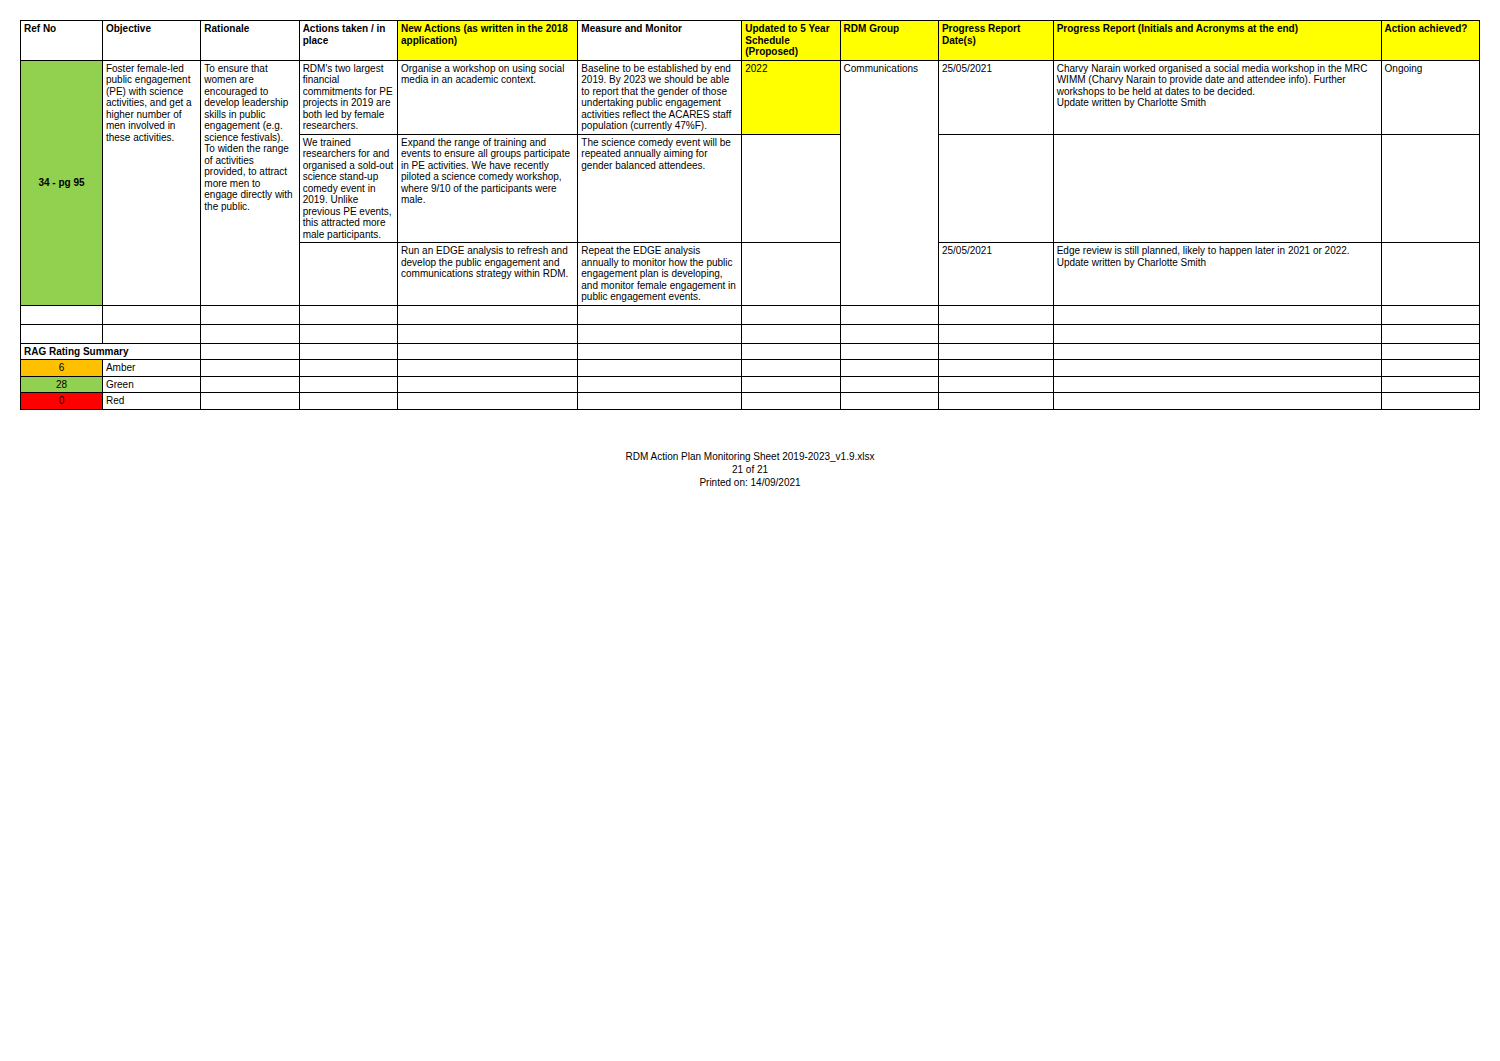| Ref No | Objective | Rationale | Actions taken / in place | New Actions (as written in the 2018 application) | Measure and Monitor | Updated to 5 Year Schedule (Proposed) | RDM Group | Progress Report Date(s) | Progress Report (Initials and Acronyms at the end) | Action achieved? |
| --- | --- | --- | --- | --- | --- | --- | --- | --- | --- | --- |
| 34 - pg 95 | Foster female-led public engagement (PE) with science activities, and get a higher number of men involved in these activities. | To ensure that women are encouraged to develop leadership skills in public engagement (e.g. science festivals). To widen the range of activities provided, to attract more men to engage directly with the public. | RDM's two largest financial commitments for PE projects in 2019 are both led by female researchers. | Organise a workshop on using social media in an academic context. | Baseline to be established by end 2019. By 2023 we should be able to report that the gender of those undertaking public engagement activities reflect the ACARES staff population (currently 47%F). | 2022 | Communications | 25/05/2021 | Charvy Narain worked organised a social media workshop in the MRC WIMM (Charvy Narain to provide date and attendee info). Further workshops to be held at dates to be decided. Update written by Charlotte Smith | Ongoing |
| We trained researchers for and organised a sold-out science stand-up comedy event in 2019. Unlike previous PE events, this attracted more male participants. | Expand the range of training and events to ensure all groups participate in PE activities. We have recently piloted a science comedy workshop, where 9/10 of the participants were male. | The science comedy event will be repeated annually aiming for gender balanced attendees. | | | | |
| | Run an EDGE analysis to refresh and develop the public engagement and communications strategy within RDM. | Repeat the EDGE analysis annually to monitor how the public engagement plan is developing, and monitor female engagement in public engagement events. | | 25/05/2021 | Edge review is still planned, likely to happen later in 2021 or 2022. Update written by Charlotte Smith | |
| RAG Rating Summary | | | | | | | | | |
| 6 | Amber | | | | | | | | | |
| 28 | Green | | | | | | | | | |
| 0 | Red | | | | | | | | | |
RDM Action Plan Monitoring Sheet 2019-2023_v1.9.xlsx
21 of 21
Printed on: 14/09/2021